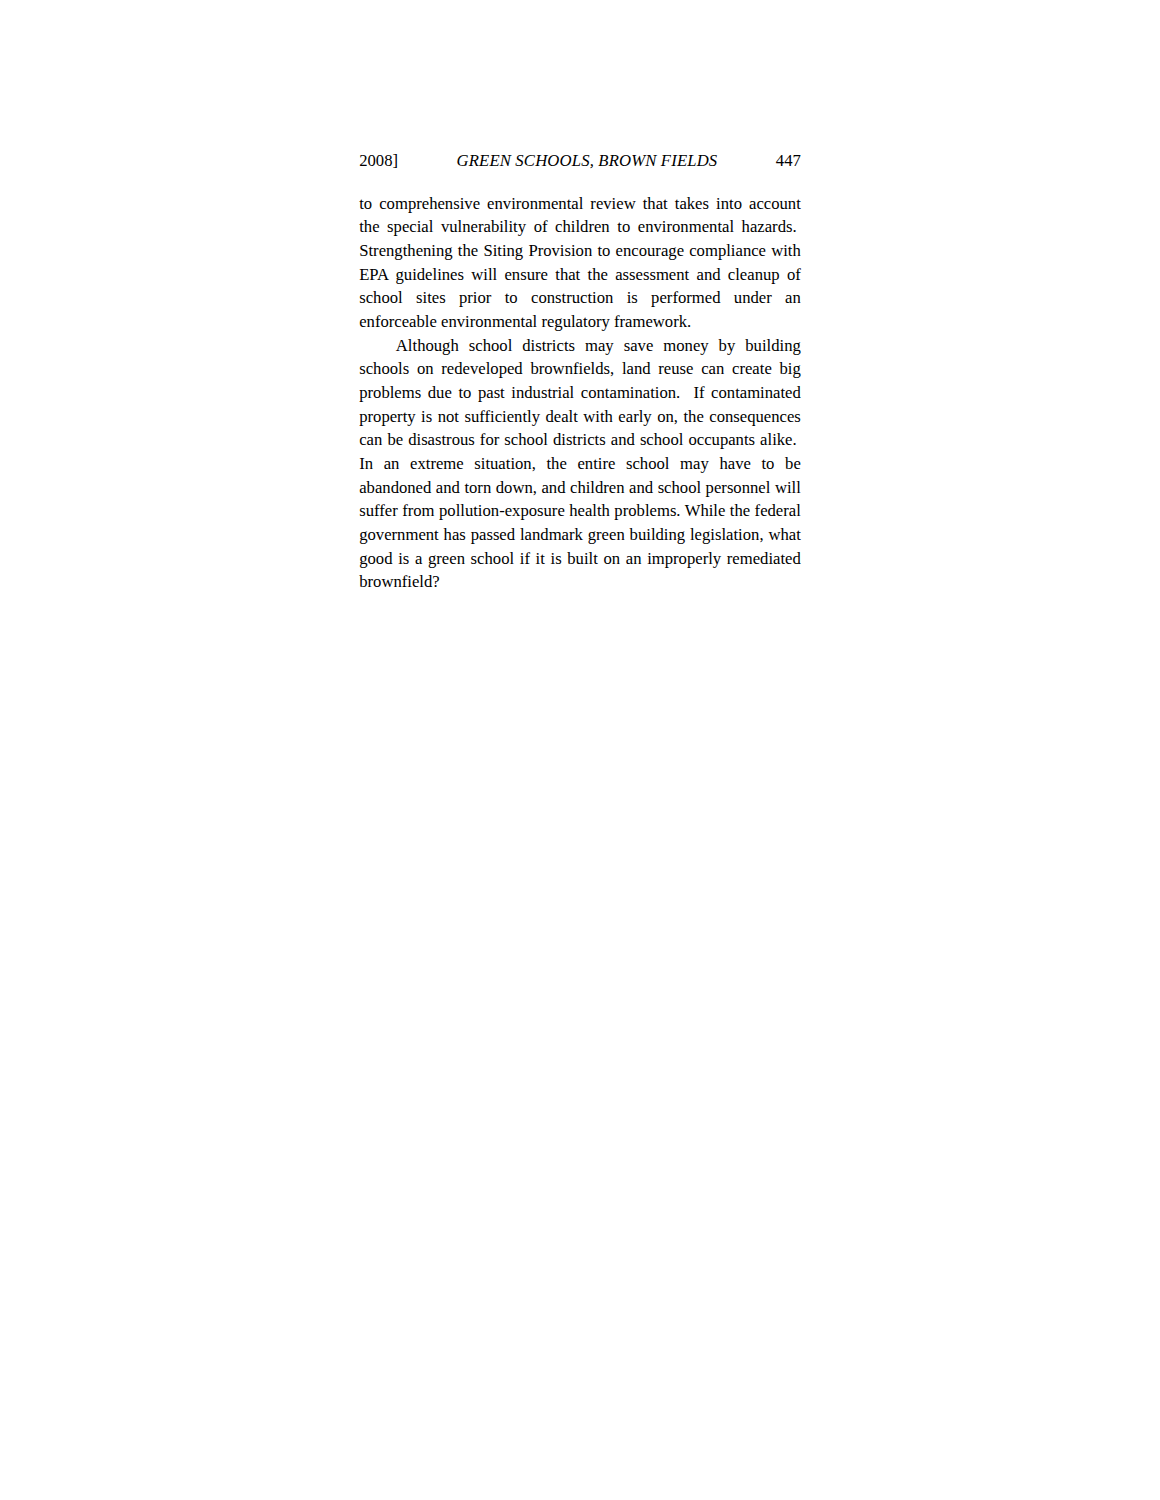2008] GREEN SCHOOLS, BROWN FIELDS 447
to comprehensive environmental review that takes into account the special vulnerability of children to environmental hazards. Strengthening the Siting Provision to encourage compliance with EPA guidelines will ensure that the assessment and cleanup of school sites prior to construction is performed under an enforceable environmental regulatory framework.
Although school districts may save money by building schools on redeveloped brownfields, land reuse can create big problems due to past industrial contamination. If contaminated property is not sufficiently dealt with early on, the consequences can be disastrous for school districts and school occupants alike. In an extreme situation, the entire school may have to be abandoned and torn down, and children and school personnel will suffer from pollution-exposure health problems. While the federal government has passed landmark green building legislation, what good is a green school if it is built on an improperly remediated brownfield?